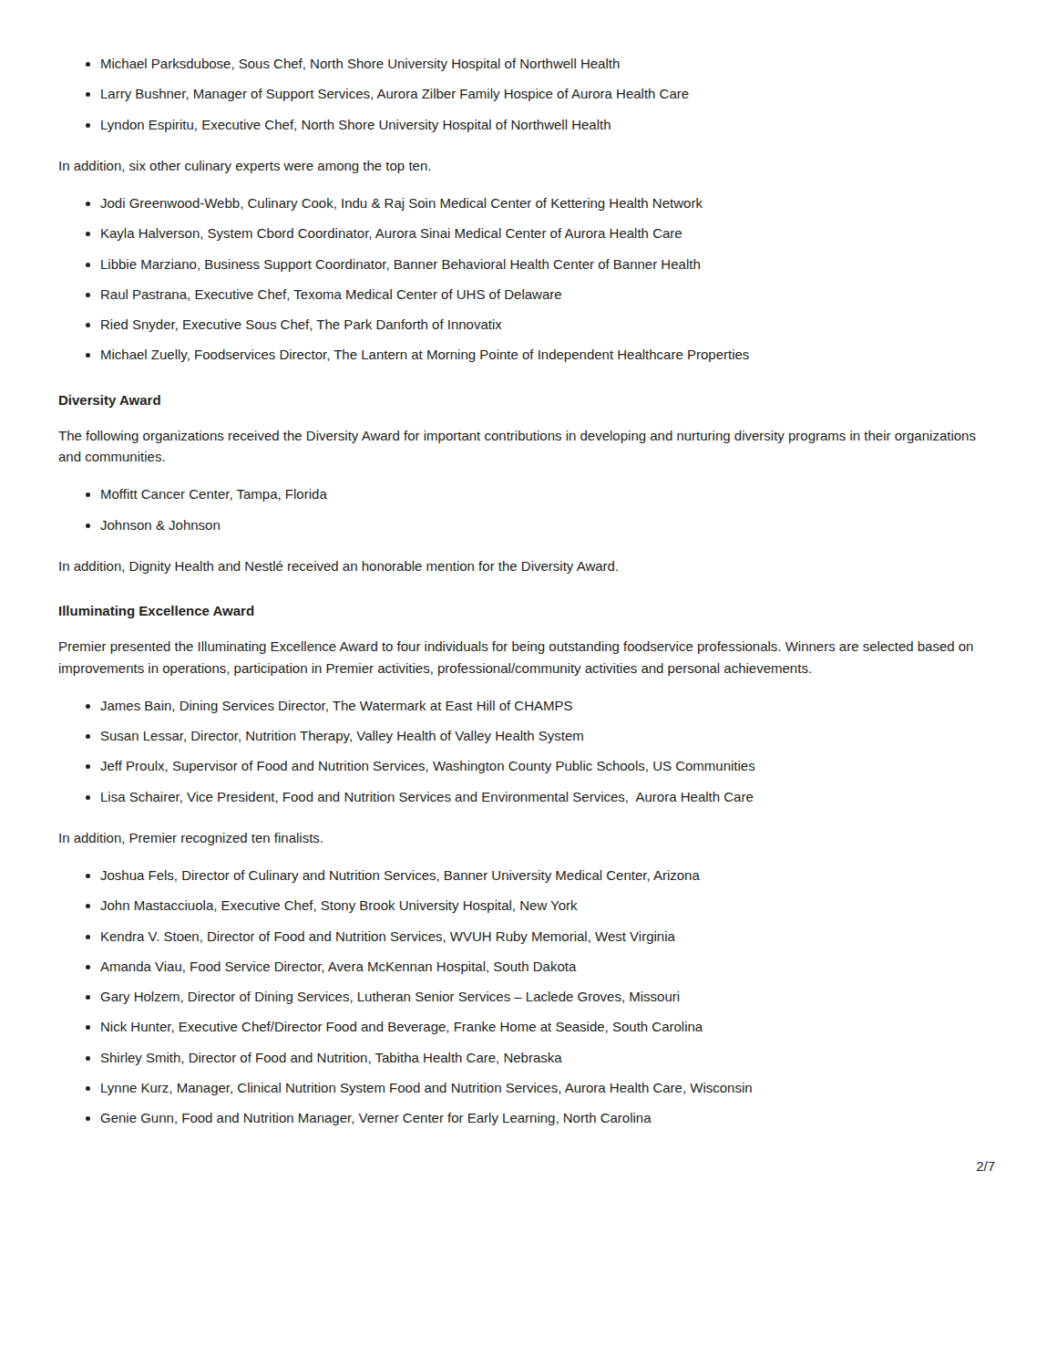Michael Parksdubose, Sous Chef, North Shore University Hospital of Northwell Health
Larry Bushner, Manager of Support Services, Aurora Zilber Family Hospice of Aurora Health Care
Lyndon Espiritu, Executive Chef, North Shore University Hospital of Northwell Health
In addition, six other culinary experts were among the top ten.
Jodi Greenwood-Webb, Culinary Cook, Indu & Raj Soin Medical Center of Kettering Health Network
Kayla Halverson, System Cbord Coordinator, Aurora Sinai Medical Center of Aurora Health Care
Libbie Marziano, Business Support Coordinator, Banner Behavioral Health Center of Banner Health
Raul Pastrana, Executive Chef, Texoma Medical Center of UHS of Delaware
Ried Snyder, Executive Sous Chef, The Park Danforth of Innovatix
Michael Zuelly, Foodservices Director, The Lantern at Morning Pointe of Independent Healthcare Properties
Diversity Award
The following organizations received the Diversity Award for important contributions in developing and nurturing diversity programs in their organizations and communities.
Moffitt Cancer Center, Tampa, Florida
Johnson & Johnson
In addition, Dignity Health and Nestlé received an honorable mention for the Diversity Award.
Illuminating Excellence Award
Premier presented the Illuminating Excellence Award to four individuals for being outstanding foodservice professionals. Winners are selected based on improvements in operations, participation in Premier activities, professional/community activities and personal achievements.
James Bain, Dining Services Director, The Watermark at East Hill of CHAMPS
Susan Lessar, Director, Nutrition Therapy, Valley Health of Valley Health System
Jeff Proulx, Supervisor of Food and Nutrition Services, Washington County Public Schools, US Communities
Lisa Schairer, Vice President, Food and Nutrition Services and Environmental Services, Aurora Health Care
In addition, Premier recognized ten finalists.
Joshua Fels, Director of Culinary and Nutrition Services, Banner University Medical Center, Arizona
John Mastacciuola, Executive Chef, Stony Brook University Hospital, New York
Kendra V. Stoen, Director of Food and Nutrition Services, WVUH Ruby Memorial, West Virginia
Amanda Viau, Food Service Director, Avera McKennan Hospital, South Dakota
Gary Holzem, Director of Dining Services, Lutheran Senior Services – Laclede Groves, Missouri
Nick Hunter, Executive Chef/Director Food and Beverage, Franke Home at Seaside, South Carolina
Shirley Smith, Director of Food and Nutrition, Tabitha Health Care, Nebraska
Lynne Kurz, Manager, Clinical Nutrition System Food and Nutrition Services, Aurora Health Care, Wisconsin
Genie Gunn, Food and Nutrition Manager, Verner Center for Early Learning, North Carolina
2/7